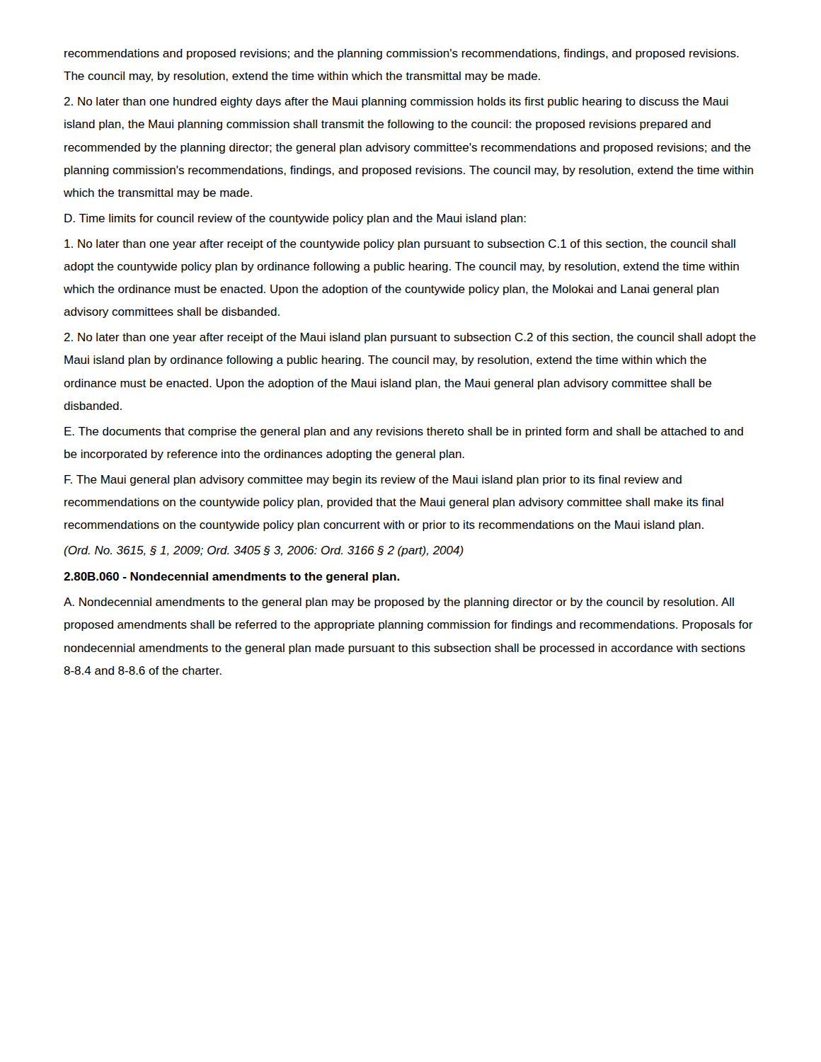recommendations and proposed revisions; and the planning commission's recommendations, findings, and proposed revisions. The council may, by resolution, extend the time within which the transmittal may be made.
2. No later than one hundred eighty days after the Maui planning commission holds its first public hearing to discuss the Maui island plan, the Maui planning commission shall transmit the following to the council: the proposed revisions prepared and recommended by the planning director; the general plan advisory committee's recommendations and proposed revisions; and the planning commission's recommendations, findings, and proposed revisions. The council may, by resolution, extend the time within which the transmittal may be made.
D. Time limits for council review of the countywide policy plan and the Maui island plan:
1. No later than one year after receipt of the countywide policy plan pursuant to subsection C.1 of this section, the council shall adopt the countywide policy plan by ordinance following a public hearing. The council may, by resolution, extend the time within which the ordinance must be enacted. Upon the adoption of the countywide policy plan, the Molokai and Lanai general plan advisory committees shall be disbanded.
2. No later than one year after receipt of the Maui island plan pursuant to subsection C.2 of this section, the council shall adopt the Maui island plan by ordinance following a public hearing. The council may, by resolution, extend the time within which the ordinance must be enacted. Upon the adoption of the Maui island plan, the Maui general plan advisory committee shall be disbanded.
E. The documents that comprise the general plan and any revisions thereto shall be in printed form and shall be attached to and be incorporated by reference into the ordinances adopting the general plan.
F. The Maui general plan advisory committee may begin its review of the Maui island plan prior to its final review and recommendations on the countywide policy plan, provided that the Maui general plan advisory committee shall make its final recommendations on the countywide policy plan concurrent with or prior to its recommendations on the Maui island plan.
(Ord. No. 3615, § 1, 2009; Ord. 3405 § 3, 2006: Ord. 3166 § 2 (part), 2004)
2.80B.060 - Nondecennial amendments to the general plan.
A. Nondecennial amendments to the general plan may be proposed by the planning director or by the council by resolution. All proposed amendments shall be referred to the appropriate planning commission for findings and recommendations. Proposals for nondecennial amendments to the general plan made pursuant to this subsection shall be processed in accordance with sections 8-8.4 and 8-8.6 of the charter.